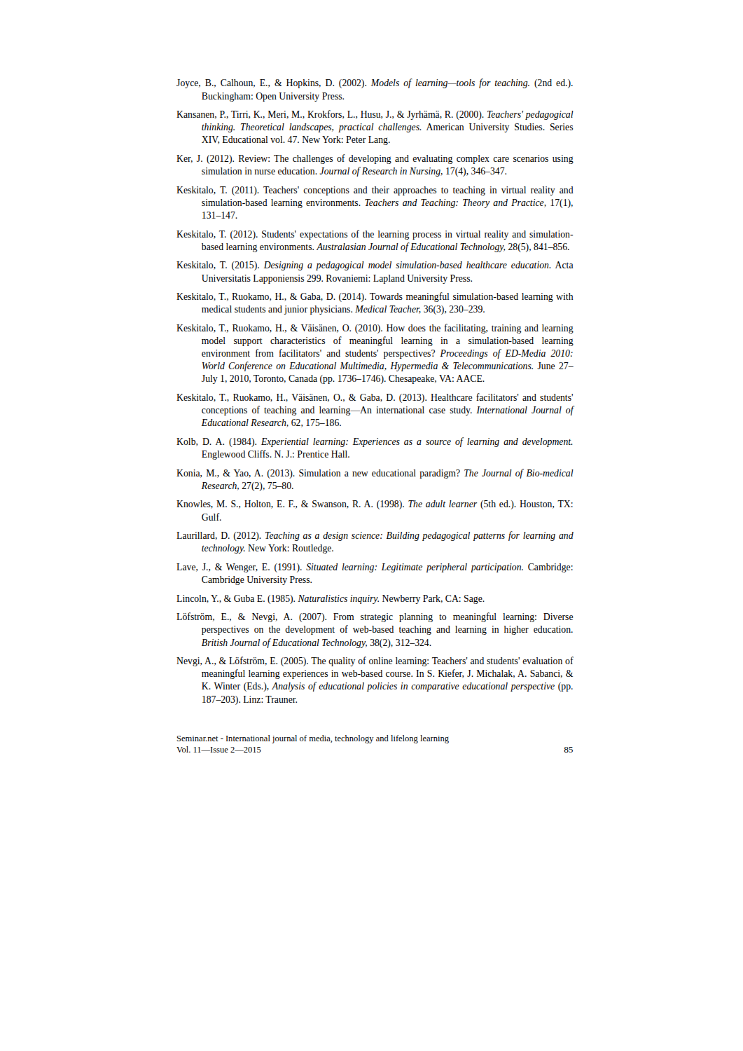Joyce, B., Calhoun, E., & Hopkins, D. (2002). Models of learning—tools for teaching. (2nd ed.). Buckingham: Open University Press.
Kansanen, P., Tirri, K., Meri, M., Krokfors, L., Husu, J., & Jyrhämä, R. (2000). Teachers' pedagogical thinking. Theoretical landscapes, practical challenges. American University Studies. Series XIV, Educational vol. 47. New York: Peter Lang.
Ker, J. (2012). Review: The challenges of developing and evaluating complex care scenarios using simulation in nurse education. Journal of Research in Nursing, 17(4), 346–347.
Keskitalo, T. (2011). Teachers' conceptions and their approaches to teaching in virtual reality and simulation-based learning environments. Teachers and Teaching: Theory and Practice, 17(1), 131–147.
Keskitalo, T. (2012). Students' expectations of the learning process in virtual reality and simulation-based learning environments. Australasian Journal of Educational Technology, 28(5), 841–856.
Keskitalo, T. (2015). Designing a pedagogical model simulation-based healthcare education. Acta Universitatis Lapponiensis 299. Rovaniemi: Lapland University Press.
Keskitalo, T., Ruokamo, H., & Gaba, D. (2014). Towards meaningful simulation-based learning with medical students and junior physicians. Medical Teacher, 36(3), 230–239.
Keskitalo, T., Ruokamo, H., & Väisänen, O. (2010). How does the facilitating, training and learning model support characteristics of meaningful learning in a simulation-based learning environment from facilitators' and students' perspectives? Proceedings of ED-Media 2010: World Conference on Educational Multimedia, Hypermedia & Telecommunications. June 27–July 1, 2010, Toronto, Canada (pp. 1736–1746). Chesapeake, VA: AACE.
Keskitalo, T., Ruokamo, H., Väisänen, O., & Gaba, D. (2013). Healthcare facilitators' and students' conceptions of teaching and learning—An international case study. International Journal of Educational Research, 62, 175–186.
Kolb, D. A. (1984). Experiential learning: Experiences as a source of learning and development. Englewood Cliffs. N. J.: Prentice Hall.
Konia, M., & Yao, A. (2013). Simulation a new educational paradigm? The Journal of Bio-medical Research, 27(2), 75–80.
Knowles, M. S., Holton, E. F., & Swanson, R. A. (1998). The adult learner (5th ed.). Houston, TX: Gulf.
Laurillard, D. (2012). Teaching as a design science: Building pedagogical patterns for learning and technology. New York: Routledge.
Lave, J., & Wenger, E. (1991). Situated learning: Legitimate peripheral participation. Cambridge: Cambridge University Press.
Lincoln, Y., & Guba E. (1985). Naturalistics inquiry. Newberry Park, CA: Sage.
Löfström, E., & Nevgi, A. (2007). From strategic planning to meaningful learning: Diverse perspectives on the development of web-based teaching and learning in higher education. British Journal of Educational Technology, 38(2), 312–324.
Nevgi, A., & Löfström, E. (2005). The quality of online learning: Teachers' and students' evaluation of meaningful learning experiences in web-based course. In S. Kiefer, J. Michalak, A. Sabanci, & K. Winter (Eds.), Analysis of educational policies in comparative educational perspective (pp. 187–203). Linz: Trauner.
Seminar.net - International journal of media, technology and lifelong learning
Vol. 11—Issue 2—2015
85